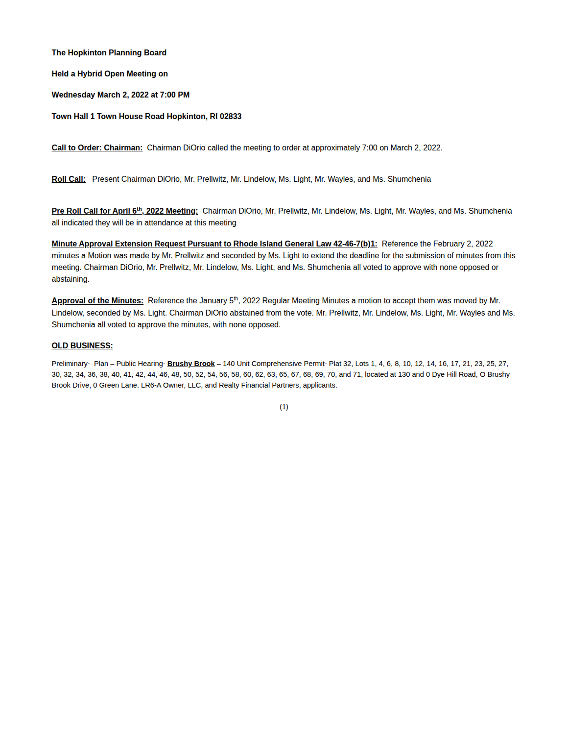The Hopkinton Planning Board
Held a Hybrid Open Meeting on
Wednesday March 2, 2022 at 7:00 PM
Town Hall 1 Town House Road Hopkinton, RI 02833
Call to Order: Chairman: Chairman DiOrio called the meeting to order at approximately 7:00 on March 2, 2022.
Roll Call: Present Chairman DiOrio, Mr. Prellwitz, Mr. Lindelow, Ms. Light, Mr. Wayles, and Ms. Shumchenia
Pre Roll Call for April 6th, 2022 Meeting: Chairman DiOrio, Mr. Prellwitz, Mr. Lindelow, Ms. Light, Mr. Wayles, and Ms. Shumchenia all indicated they will be in attendance at this meeting
Minute Approval Extension Request Pursuant to Rhode Island General Law 42-46-7(b)1: Reference the February 2, 2022 minutes a Motion was made by Mr. Prellwitz and seconded by Ms. Light to extend the deadline for the submission of minutes from this meeting. Chairman DiOrio, Mr. Prellwitz, Mr. Lindelow, Ms. Light, and Ms. Shumchenia all voted to approve with none opposed or abstaining.
Approval of the Minutes: Reference the January 5th, 2022 Regular Meeting Minutes a motion to accept them was moved by Mr. Lindelow, seconded by Ms. Light. Chairman DiOrio abstained from the vote. Mr. Prellwitz, Mr. Lindelow, Ms. Light, Mr. Wayles and Ms. Shumchenia all voted to approve the minutes, with none opposed.
OLD BUSINESS:
Preliminary- Plan – Public Hearing- Brushy Brook – 140 Unit Comprehensive Permit- Plat 32, Lots 1, 4, 6, 8, 10, 12, 14, 16, 17, 21, 23, 25, 27, 30, 32, 34, 36, 38, 40, 41, 42, 44, 46, 48, 50, 52, 54, 56, 58, 60, 62, 63, 65, 67, 68, 69, 70, and 71, located at 130 and 0 Dye Hill Road, O Brushy Brook Drive, 0 Green Lane. LR6-A Owner, LLC, and Realty Financial Partners, applicants.
(1)